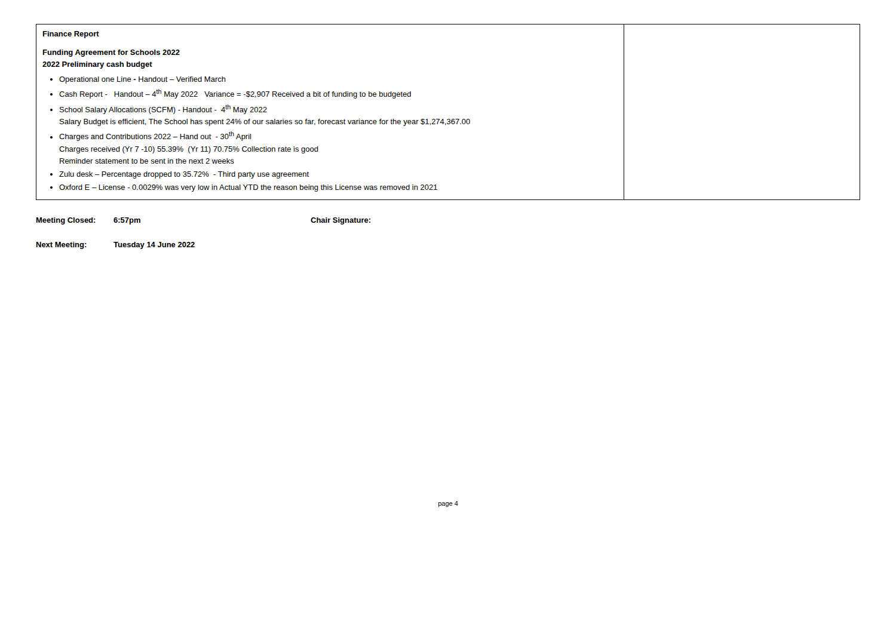| Finance Report Funding Agreement for Schools 2022 2022 Preliminary cash budget Operational one Line - Handout – Verified March Cash Report - Handout – 4 th May 2022 Variance = -$2,907 Received a bit of funding to be budgeted School Salary Allocations (SCFM) - Handout - 4 th May 2022 Salary Budget is efficient, The School has spent 24% of our salaries so far, forecast variance for the year $1,274,367.00 Charges and Contributions 2022 – Hand out - 30 th April Charges received (Yr 7 -10) 55.39% (Yr 11) 70.75% Collection rate is good Reminder statement to be sent in the next 2 weeks Zulu desk – Percentage dropped to 35.72% - Third party use agreement Oxford E – License - 0.0029% was very low in Actual YTD the reason being this License was removed in 2021 | |
| Meeting Closed: | 6:57pm | Chair Signature: |
Next Meeting: Tuesday 14 June 2022
page 4